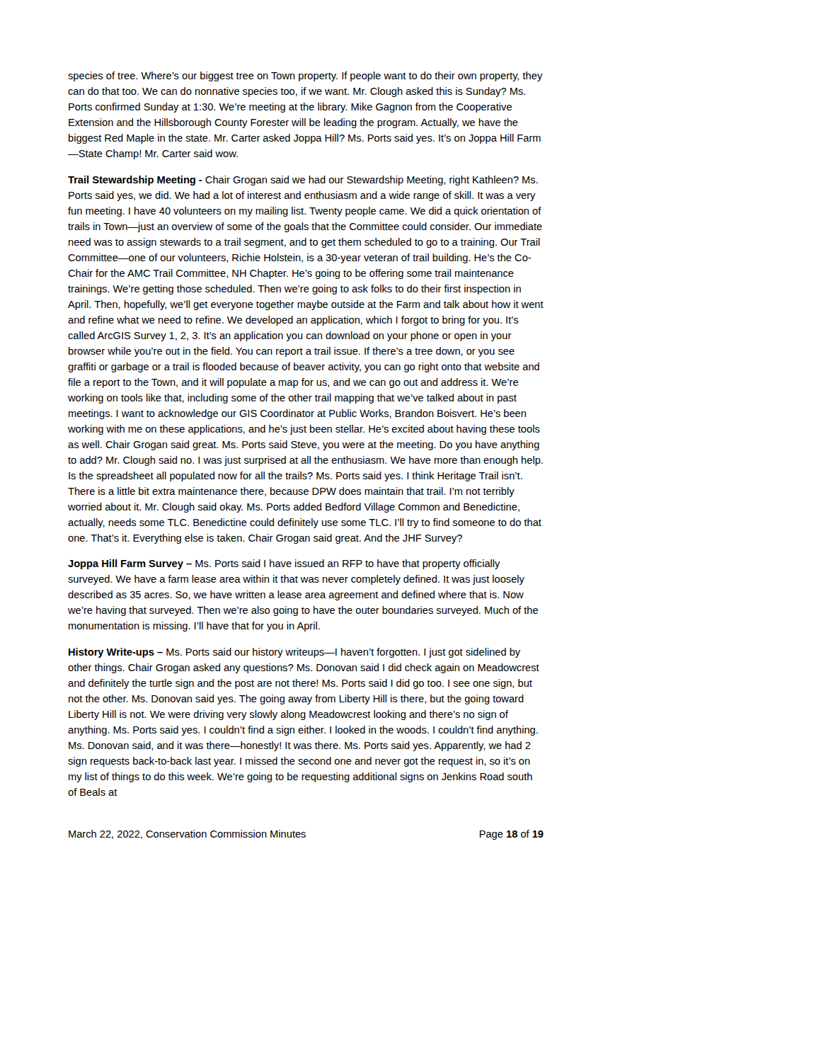species of tree. Where’s our biggest tree on Town property. If people want to do their own property, they can do that too. We can do nonnative species too, if we want. Mr. Clough asked this is Sunday? Ms. Ports confirmed Sunday at 1:30. We’re meeting at the library. Mike Gagnon from the Cooperative Extension and the Hillsborough County Forester will be leading the program. Actually, we have the biggest Red Maple in the state. Mr. Carter asked Joppa Hill? Ms. Ports said yes. It’s on Joppa Hill Farm—State Champ! Mr. Carter said wow.
Trail Stewardship Meeting - Chair Grogan said we had our Stewardship Meeting, right Kathleen? Ms. Ports said yes, we did. We had a lot of interest and enthusiasm and a wide range of skill. It was a very fun meeting. I have 40 volunteers on my mailing list. Twenty people came. We did a quick orientation of trails in Town—just an overview of some of the goals that the Committee could consider. Our immediate need was to assign stewards to a trail segment, and to get them scheduled to go to a training. Our Trail Committee—one of our volunteers, Richie Holstein, is a 30-year veteran of trail building. He’s the Co-Chair for the AMC Trail Committee, NH Chapter. He’s going to be offering some trail maintenance trainings. We’re getting those scheduled. Then we’re going to ask folks to do their first inspection in April. Then, hopefully, we’ll get everyone together maybe outside at the Farm and talk about how it went and refine what we need to refine. We developed an application, which I forgot to bring for you. It’s called ArcGIS Survey 1, 2, 3. It’s an application you can download on your phone or open in your browser while you’re out in the field. You can report a trail issue. If there’s a tree down, or you see graffiti or garbage or a trail is flooded because of beaver activity, you can go right onto that website and file a report to the Town, and it will populate a map for us, and we can go out and address it. We’re working on tools like that, including some of the other trail mapping that we’ve talked about in past meetings. I want to acknowledge our GIS Coordinator at Public Works, Brandon Boisvert. He’s been working with me on these applications, and he’s just been stellar. He’s excited about having these tools as well. Chair Grogan said great. Ms. Ports said Steve, you were at the meeting. Do you have anything to add? Mr. Clough said no. I was just surprised at all the enthusiasm. We have more than enough help. Is the spreadsheet all populated now for all the trails? Ms. Ports said yes. I think Heritage Trail isn’t. There is a little bit extra maintenance there, because DPW does maintain that trail. I’m not terribly worried about it. Mr. Clough said okay. Ms. Ports added Bedford Village Common and Benedictine, actually, needs some TLC. Benedictine could definitely use some TLC. I’ll try to find someone to do that one. That’s it. Everything else is taken. Chair Grogan said great. And the JHF Survey?
Joppa Hill Farm Survey – Ms. Ports said I have issued an RFP to have that property officially surveyed. We have a farm lease area within it that was never completely defined. It was just loosely described as 35 acres. So, we have written a lease area agreement and defined where that is. Now we’re having that surveyed. Then we’re also going to have the outer boundaries surveyed. Much of the monumentation is missing. I’ll have that for you in April.
History Write-ups – Ms. Ports said our history writeups—I haven’t forgotten. I just got sidelined by other things. Chair Grogan asked any questions? Ms. Donovan said I did check again on Meadowcrest and definitely the turtle sign and the post are not there! Ms. Ports said I did go too. I see one sign, but not the other. Ms. Donovan said yes. The going away from Liberty Hill is there, but the going toward Liberty Hill is not. We were driving very slowly along Meadowcrest looking and there’s no sign of anything. Ms. Ports said yes. I couldn’t find a sign either. I looked in the woods. I couldn’t find anything. Ms. Donovan said, and it was there—honestly! It was there. Ms. Ports said yes. Apparently, we had 2 sign requests back-to-back last year. I missed the second one and never got the request in, so it’s on my list of things to do this week. We’re going to be requesting additional signs on Jenkins Road south of Beals at
March 22, 2022, Conservation Commission Minutes
Page 18 of 19